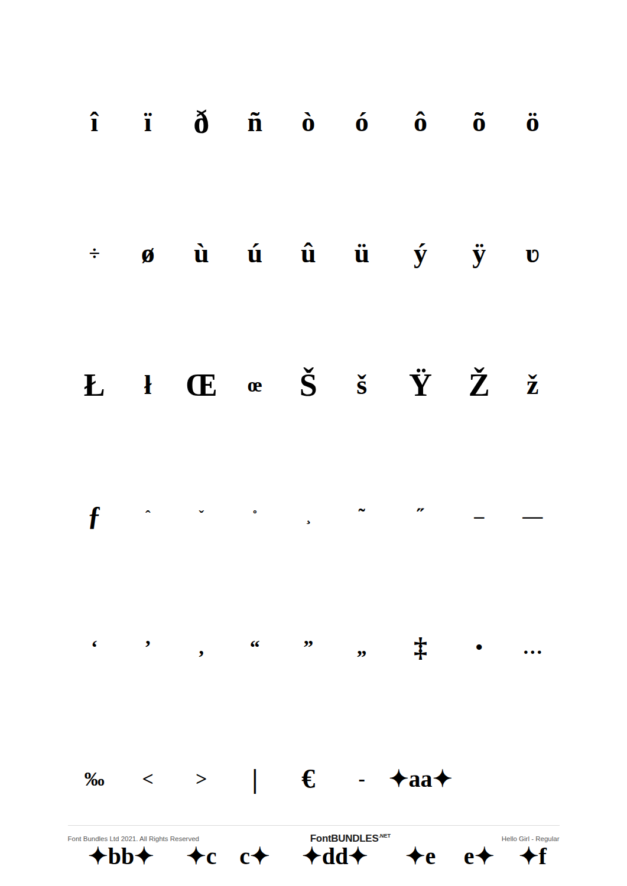î
ï
ð
ñ
ò
ó
ô
õ
ö
÷
ø
ù
ú
û
ü
ý
ÿ
ʋ
Ł
ł
Œ
œ
Š
š
Ÿ
Ž
ž
ƒ
ˆ
ˇ
˚
¸
˜
˝
–
—
‘
’
‚
“
”
„
‡
•
…
‰
<
>
|
€
-
✦aa✦
✦bb✦
✦c
c✦
✦dd✦
✦e
e✦
✦f
Font Bundles Ltd 2021. All Rights Reserved
FontBUNDLES.NET
Hello Girl - Regular